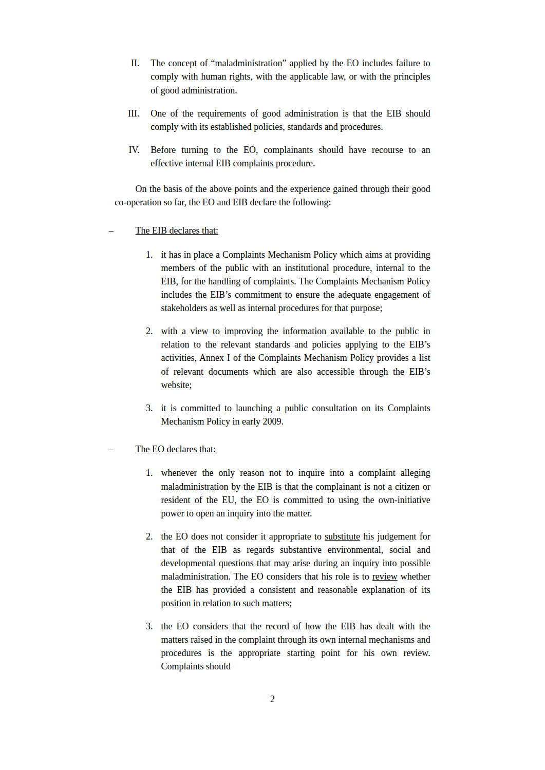The concept of “maladministration” applied by the EO includes failure to comply with human rights, with the applicable law, or with the principles of good administration.
One of the requirements of good administration is that the EIB should comply with its established policies, standards and procedures.
Before turning to the EO, complainants should have recourse to an effective internal EIB complaints procedure.
On the basis of the above points and the experience gained through their good co-operation so far, the EO and EIB declare the following:
–The EIB declares that:
it has in place a Complaints Mechanism Policy which aims at providing members of the public with an institutional procedure, internal to the EIB, for the handling of complaints. The Complaints Mechanism Policy includes the EIB’s commitment to ensure the adequate engagement of stakeholders as well as internal procedures for that purpose;
with a view to improving the information available to the public in relation to the relevant standards and policies applying to the EIB’s activities, Annex I of the Complaints Mechanism Policy provides a list of relevant documents which are also accessible through the EIB’s website;
it is committed to launching a public consultation on its Complaints Mechanism Policy in early 2009.
–The EO declares that:
whenever the only reason not to inquire into a complaint alleging maladministration by the EIB is that the complainant is not a citizen or resident of the EU, the EO is committed to using the own-initiative power to open an inquiry into the matter.
the EO does not consider it appropriate to substitute his judgement for that of the EIB as regards substantive environmental, social and developmental questions that may arise during an inquiry into possible maladministration. The EO considers that his role is to review whether the EIB has provided a consistent and reasonable explanation of its position in relation to such matters;
the EO considers that the record of how the EIB has dealt with the matters raised in the complaint through its own internal mechanisms and procedures is the appropriate starting point for his own review. Complaints should
2